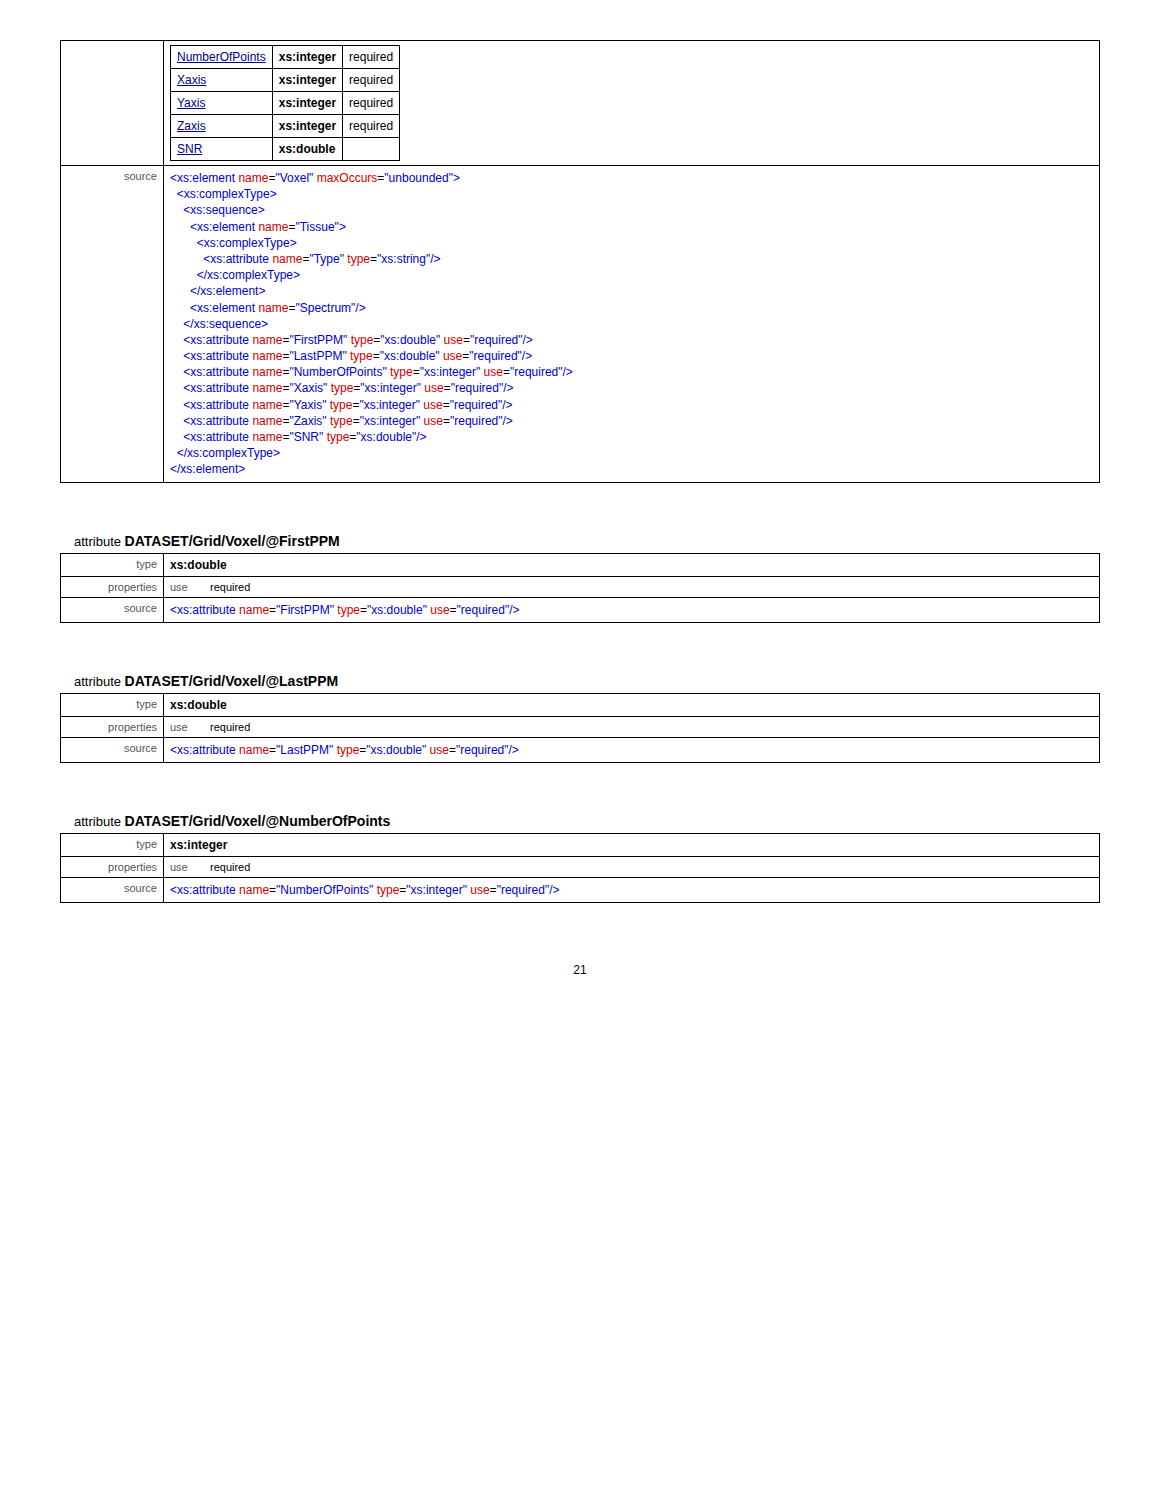| | / NumberOfPoints / xs:integer / required / / Xaxis / xs:integer / required / / Yaxis / xs:integer / required / / Zaxis / xs:integer / required / / SNR / xs:double / / |
| source | <xs:element name = "Voxel" maxOccurs = "unbounded" > <xs:complexType> <xs:sequence> <xs:element name = "Tissue" > <xs:complexType> <xs:attribute name = "Type" type = "xs:string" /> </xs:complexType> </xs:element> <xs:element name = "Spectrum" /> </xs:sequence> <xs:attribute name = "FirstPPM" type = "xs:double" use = "required" /> <xs:attribute name = "LastPPM" type = "xs:double" use = "required" /> <xs:attribute name = "NumberOfPoints" type = "xs:integer" use = "required" /> <xs:attribute name = "Xaxis" type = "xs:integer" use = "required" /> <xs:attribute name = "Yaxis" type = "xs:integer" use = "required" /> <xs:attribute name = "Zaxis" type = "xs:integer" use = "required" /> <xs:attribute name = "SNR" type = "xs:double" /> </xs:complexType> </xs:element> |
attribute DATASET/Grid/Voxel/@FirstPPM
| type | xs:double |
| properties | use required |
| source | <xs:attribute name = "FirstPPM" type = "xs:double" use = "required" /> |
attribute DATASET/Grid/Voxel/@LastPPM
| type | xs:double |
| properties | use required |
| source | <xs:attribute name = "LastPPM" type = "xs:double" use = "required" /> |
attribute DATASET/Grid/Voxel/@NumberOfPoints
| type | xs:integer |
| properties | use required |
| source | <xs:attribute name = "NumberOfPoints" type = "xs:integer" use = "required" /> |
21